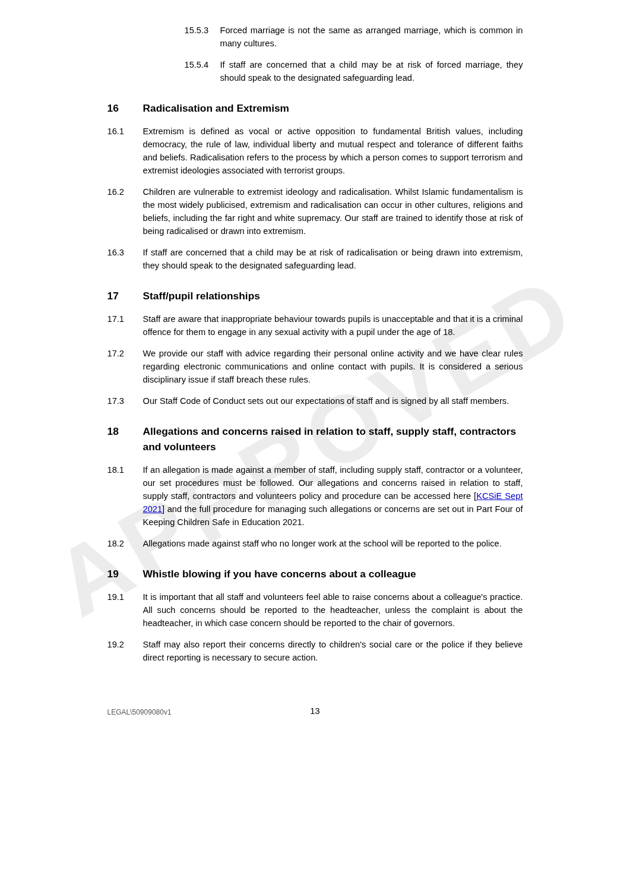APPROVED
15.5.3 Forced marriage is not the same as arranged marriage, which is common in many cultures.
15.5.4 If staff are concerned that a child may be at risk of forced marriage, they should speak to the designated safeguarding lead.
16 Radicalisation and Extremism
16.1 Extremism is defined as vocal or active opposition to fundamental British values, including democracy, the rule of law, individual liberty and mutual respect and tolerance of different faiths and beliefs. Radicalisation refers to the process by which a person comes to support terrorism and extremist ideologies associated with terrorist groups.
16.2 Children are vulnerable to extremist ideology and radicalisation. Whilst Islamic fundamentalism is the most widely publicised, extremism and radicalisation can occur in other cultures, religions and beliefs, including the far right and white supremacy. Our staff are trained to identify those at risk of being radicalised or drawn into extremism.
16.3 If staff are concerned that a child may be at risk of radicalisation or being drawn into extremism, they should speak to the designated safeguarding lead.
17 Staff/pupil relationships
17.1 Staff are aware that inappropriate behaviour towards pupils is unacceptable and that it is a criminal offence for them to engage in any sexual activity with a pupil under the age of 18.
17.2 We provide our staff with advice regarding their personal online activity and we have clear rules regarding electronic communications and online contact with pupils. It is considered a serious disciplinary issue if staff breach these rules.
17.3 Our Staff Code of Conduct sets out our expectations of staff and is signed by all staff members.
18 Allegations and concerns raised in relation to staff, supply staff, contractors and volunteers
18.1 If an allegation is made against a member of staff, including supply staff, contractor or a volunteer, our set procedures must be followed. Our allegations and concerns raised in relation to staff, supply staff, contractors and volunteers policy and procedure can be accessed here [KCSiE Sept 2021] and the full procedure for managing such allegations or concerns are set out in Part Four of Keeping Children Safe in Education 2021.
18.2 Allegations made against staff who no longer work at the school will be reported to the police.
19 Whistle blowing if you have concerns about a colleague
19.1 It is important that all staff and volunteers feel able to raise concerns about a colleague's practice. All such concerns should be reported to the headteacher, unless the complaint is about the headteacher, in which case concern should be reported to the chair of governors.
19.2 Staff may also report their concerns directly to children's social care or the police if they believe direct reporting is necessary to secure action.
LEGAL\50909080v1
13